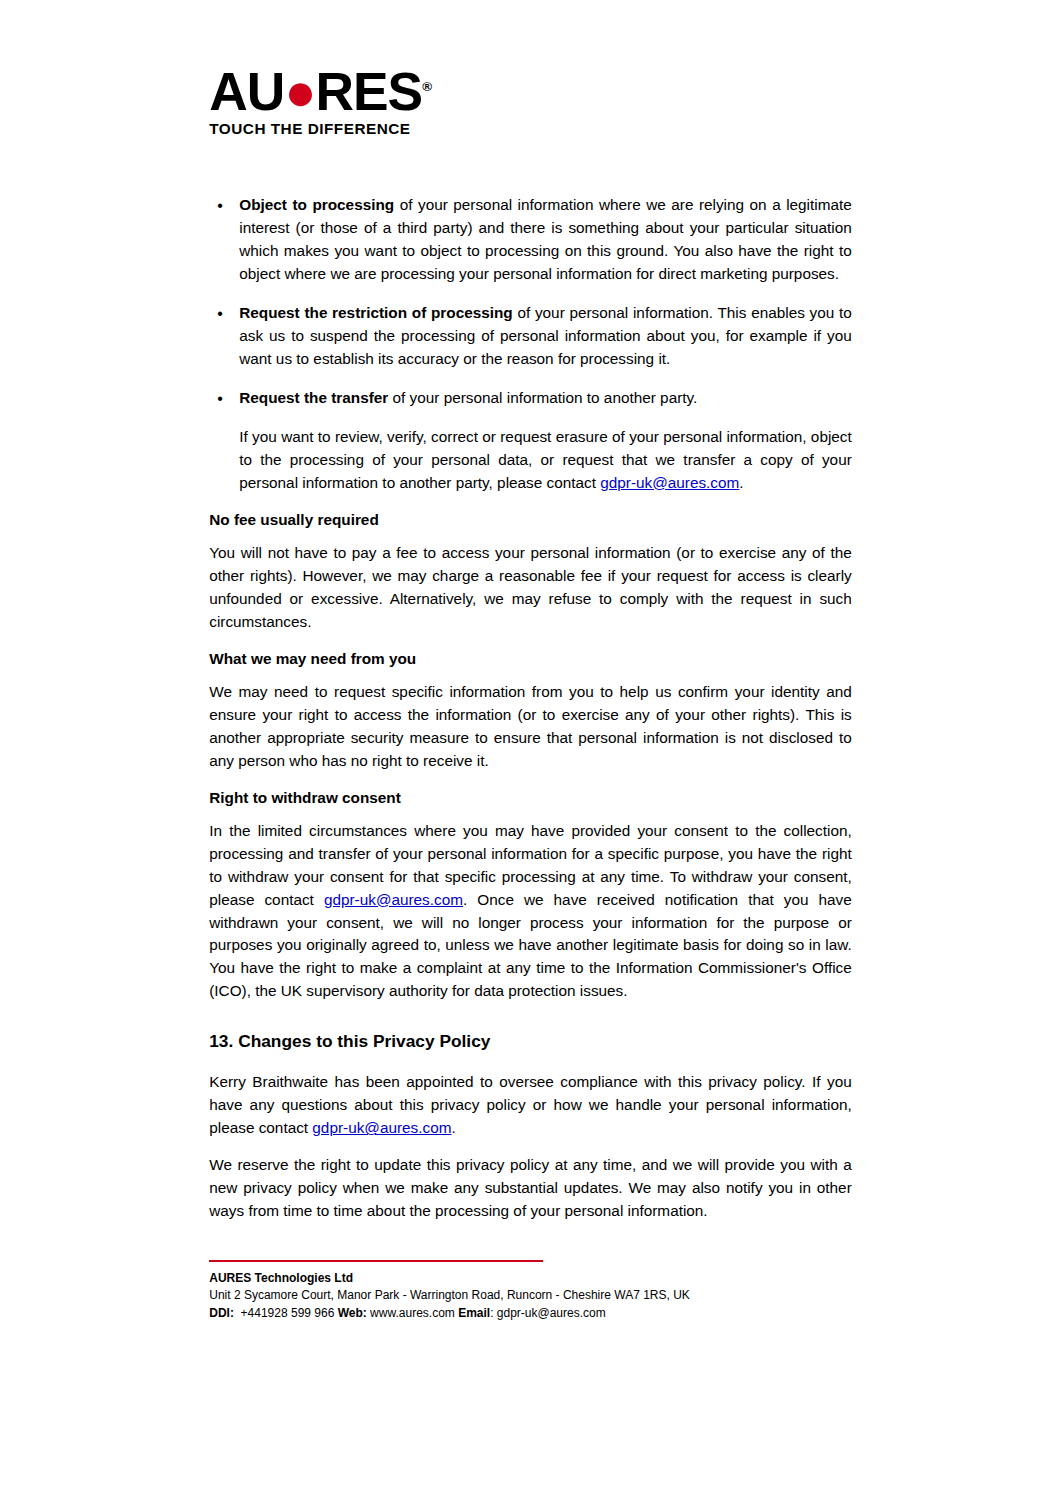AU●RES®
TOUCH THE DIFFERENCE
Object to processing of your personal information where we are relying on a legitimate interest (or those of a third party) and there is something about your particular situation which makes you want to object to processing on this ground. You also have the right to object where we are processing your personal information for direct marketing purposes.
Request the restriction of processing of your personal information. This enables you to ask us to suspend the processing of personal information about you, for example if you want us to establish its accuracy or the reason for processing it.
Request the transfer of your personal information to another party.
If you want to review, verify, correct or request erasure of your personal information, object to the processing of your personal data, or request that we transfer a copy of your personal information to another party, please contact gdpr-uk@aures.com.
No fee usually required
You will not have to pay a fee to access your personal information (or to exercise any of the other rights). However, we may charge a reasonable fee if your request for access is clearly unfounded or excessive. Alternatively, we may refuse to comply with the request in such circumstances.
What we may need from you
We may need to request specific information from you to help us confirm your identity and ensure your right to access the information (or to exercise any of your other rights). This is another appropriate security measure to ensure that personal information is not disclosed to any person who has no right to receive it.
Right to withdraw consent
In the limited circumstances where you may have provided your consent to the collection, processing and transfer of your personal information for a specific purpose, you have the right to withdraw your consent for that specific processing at any time. To withdraw your consent, please contact gdpr-uk@aures.com. Once we have received notification that you have withdrawn your consent, we will no longer process your information for the purpose or purposes you originally agreed to, unless we have another legitimate basis for doing so in law. You have the right to make a complaint at any time to the Information Commissioner's Office (ICO), the UK supervisory authority for data protection issues.
13. Changes to this Privacy Policy
Kerry Braithwaite has been appointed to oversee compliance with this privacy policy. If you have any questions about this privacy policy or how we handle your personal information, please contact gdpr-uk@aures.com.
We reserve the right to update this privacy policy at any time, and we will provide you with a new privacy policy when we make any substantial updates. We may also notify you in other ways from time to time about the processing of your personal information.
AURES Technologies Ltd
Unit 2 Sycamore Court, Manor Park - Warrington Road, Runcorn - Cheshire WA7 1RS, UK
DDI: +441928 599 966 Web: www.aures.com Email: gdpr-uk@aures.com